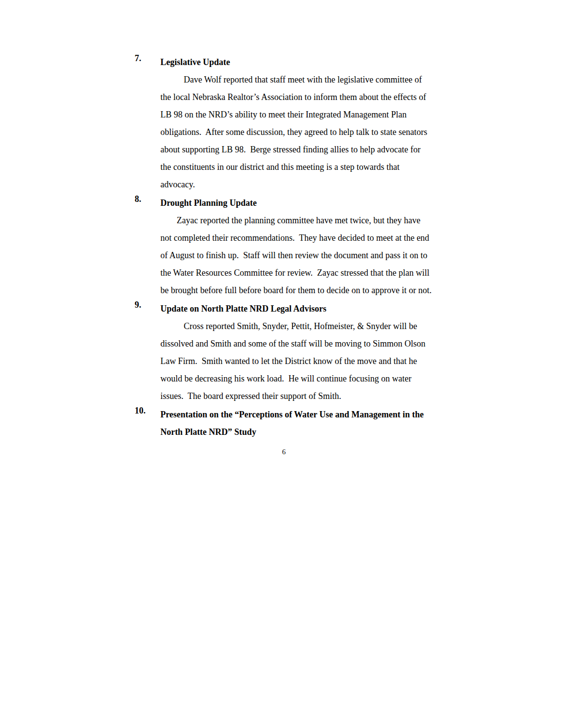Legislative Update
Dave Wolf reported that staff meet with the legislative committee of the local Nebraska Realtor’s Association to inform them about the effects of LB 98 on the NRD’s ability to meet their Integrated Management Plan obligations. After some discussion, they agreed to help talk to state senators about supporting LB 98. Berge stressed finding allies to help advocate for the constituents in our district and this meeting is a step towards that advocacy.
Drought Planning Update
Zayac reported the planning committee have met twice, but they have not completed their recommendations. They have decided to meet at the end of August to finish up. Staff will then review the document and pass it on to the Water Resources Committee for review. Zayac stressed that the plan will be brought before full before board for them to decide on to approve it or not.
Update on North Platte NRD Legal Advisors
Cross reported Smith, Snyder, Pettit, Hofmeister, & Snyder will be dissolved and Smith and some of the staff will be moving to Simmon Olson Law Firm. Smith wanted to let the District know of the move and that he would be decreasing his work load. He will continue focusing on water issues. The board expressed their support of Smith.
Presentation on the “Perceptions of Water Use and Management in the North Platte NRD” Study
6